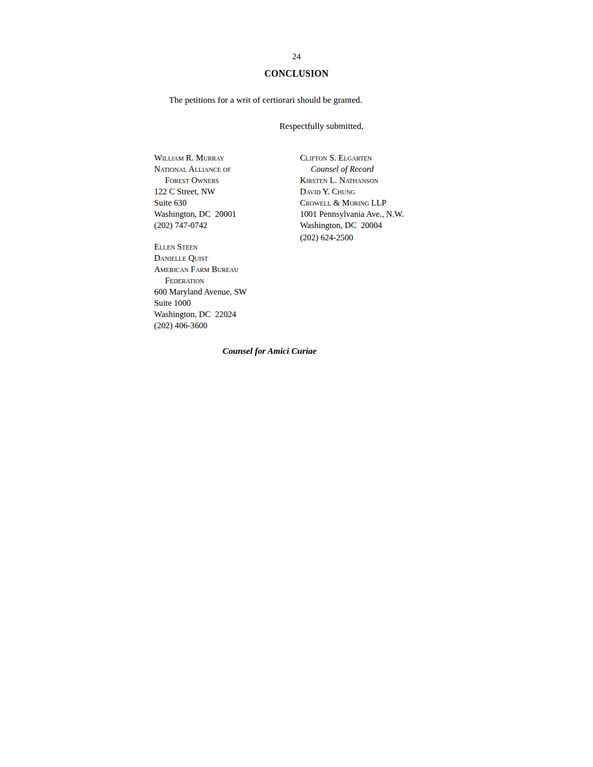24
CONCLUSION
The petitions for a writ of certiorari should be granted.
Respectfully submitted,
William R. Murray
National Alliance of
Forest Owners
122 C Street, NW
Suite 630
Washington, DC 20001
(202) 747-0742
Ellen Steen
Danielle Quist
American Farm Bureau
Federation
600 Maryland Avenue, SW
Suite 1000
Washington, DC 22024
(202) 406-3600
Clifton S. Elgarten
Counsel of Record
Kirsten L. Nathanson
David Y. Chung
Crowell & Moring LLP
1001 Pennsylvania Ave., N.W.
Washington, DC 20004
(202) 624-2500
Counsel for Amici Curiae